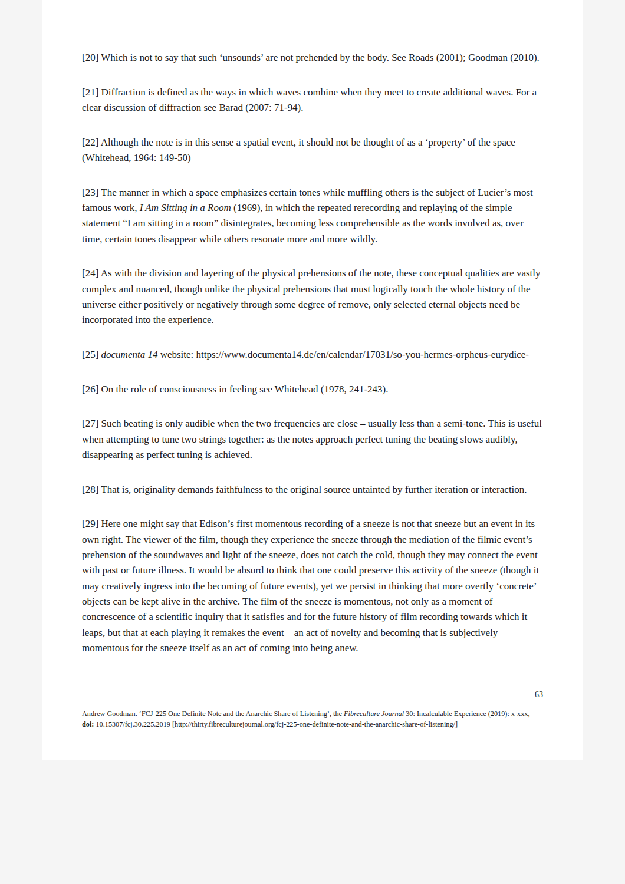[20] Which is not to say that such ‘unsounds’ are not prehended by the body. See Roads (2001); Goodman (2010).
[21] Diffraction is defined as the ways in which waves combine when they meet to create additional waves. For a clear discussion of diffraction see Barad (2007: 71-94).
[22] Although the note is in this sense a spatial event, it should not be thought of as a ‘property’ of the space (Whitehead, 1964: 149-50)
[23] The manner in which a space emphasizes certain tones while muffling others is the subject of Lucier’s most famous work, I Am Sitting in a Room (1969), in which the repeated rerecording and replaying of the simple statement “I am sitting in a room” disintegrates, becoming less comprehensible as the words involved as, over time, certain tones disappear while others resonate more and more wildly.
[24] As with the division and layering of the physical prehensions of the note, these conceptual qualities are vastly complex and nuanced, though unlike the physical prehensions that must logically touch the whole history of the universe either positively or negatively through some degree of remove, only selected eternal objects need be incorporated into the experience.
[25] documenta 14 website: https://www.documenta14.de/en/calendar/17031/so-you-hermes-orpheus-eurydice-
[26] On the role of consciousness in feeling see Whitehead (1978, 241-243).
[27] Such beating is only audible when the two frequencies are close – usually less than a semi-tone. This is useful when attempting to tune two strings together: as the notes approach perfect tuning the beating slows audibly, disappearing as perfect tuning is achieved.
[28] That is, originality demands faithfulness to the original source untainted by further iteration or interaction.
[29] Here one might say that Edison’s first momentous recording of a sneeze is not that sneeze but an event in its own right. The viewer of the film, though they experience the sneeze through the mediation of the filmic event’s prehension of the soundwaves and light of the sneeze, does not catch the cold, though they may connect the event with past or future illness. It would be absurd to think that one could preserve this activity of the sneeze (though it may creatively ingress into the becoming of future events), yet we persist in thinking that more overtly ‘concrete’ objects can be kept alive in the archive. The film of the sneeze is momentous, not only as a moment of concrescence of a scientific inquiry that it satisfies and for the future history of film recording towards which it leaps, but that at each playing it remakes the event – an act of novelty and becoming that is subjectively momentous for the sneeze itself as an act of coming into being anew.
63
Andrew Goodman. ‘FCJ-225 One Definite Note and the Anarchic Share of Listening’, the Fibreculture Journal 30: Incalculable Experience (2019): x-xxx, doi: 10.15307/fcj.30.225.2019 [http://thirty.fibreculturejournal.org/fcj-225-one-definite-note-and-the-anarchic-share-of-listening/]